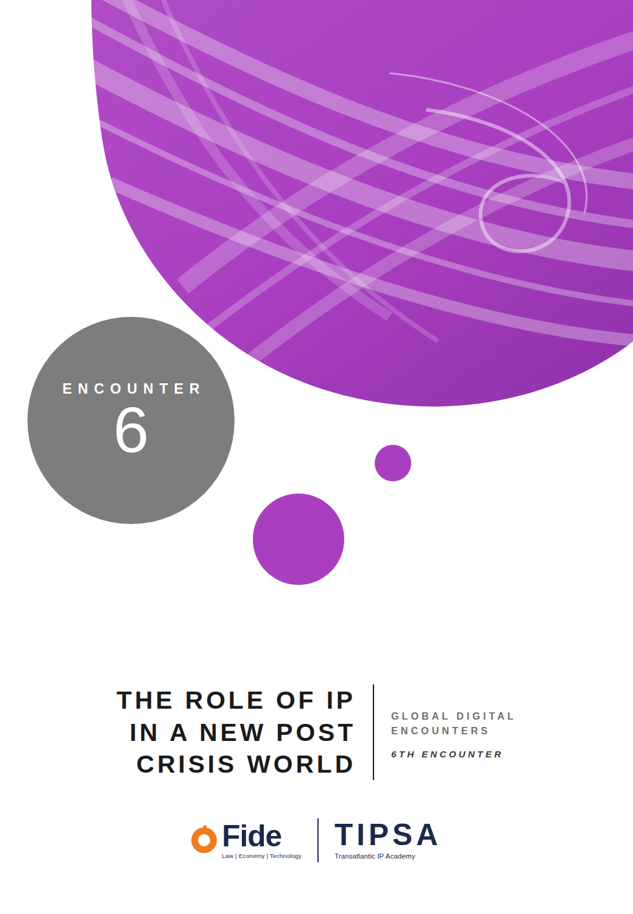ENCOUNTER
6
The Role of IP
in a New Post
Crisis World
Global Digital
Encounters
6th Encounter
Fide Law | Economy | Technology
TIPSA Transatlantic IP Academy